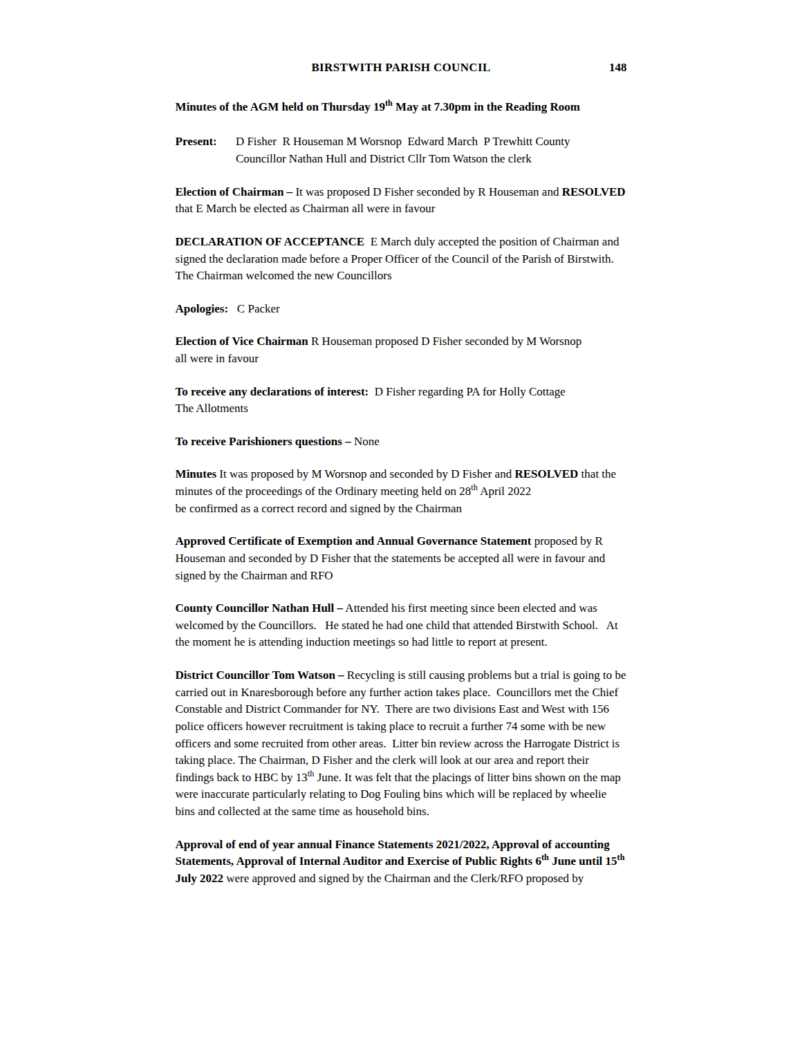BIRSTWITH PARISH COUNCIL
148
Minutes of the AGM held on Thursday 19th May at 7.30pm in the Reading Room
Present:
D Fisher R Houseman M Worsnop Edward March P Trewhitt County
Councillor Nathan Hull and District Cllr Tom Watson the clerk
Election of Chairman – It was proposed D Fisher seconded by R Houseman and RESOLVED that E March be elected as Chairman all were in favour
DECLARATION OF ACCEPTANCE E March duly accepted the position of Chairman and signed the declaration made before a Proper Officer of the Council of the Parish of Birstwith. The Chairman welcomed the new Councillors
Apologies: C Packer
Election of Vice Chairman R Houseman proposed D Fisher seconded by M Worsnop
all were in favour
To receive any declarations of interest: D Fisher regarding PA for Holly Cottage
The Allotments
To receive Parishioners questions – None
Minutes It was proposed by M Worsnop and seconded by D Fisher and RESOLVED that the minutes of the proceedings of the Ordinary meeting held on 28th April 2022
be confirmed as a correct record and signed by the Chairman
Approved Certificate of Exemption and Annual Governance Statement proposed by R Houseman and seconded by D Fisher that the statements be accepted all were in favour and signed by the Chairman and RFO
County Councillor Nathan Hull – Attended his first meeting since been elected and was welcomed by the Councillors. He stated he had one child that attended Birstwith School. At the moment he is attending induction meetings so had little to report at present.
District Councillor Tom Watson – Recycling is still causing problems but a trial is going to be carried out in Knaresborough before any further action takes place. Councillors met the Chief Constable and District Commander for NY. There are two divisions East and West with 156 police officers however recruitment is taking place to recruit a further 74 some with be new officers and some recruited from other areas. Litter bin review across the Harrogate District is taking place. The Chairman, D Fisher and the clerk will look at our area and report their findings back to HBC by 13th June. It was felt that the placings of litter bins shown on the map were inaccurate particularly relating to Dog Fouling bins which will be replaced by wheelie bins and collected at the same time as household bins.
Approval of end of year annual Finance Statements 2021/2022, Approval of accounting Statements, Approval of Internal Auditor and Exercise of Public Rights 6th June until 15th July 2022 were approved and signed by the Chairman and the Clerk/RFO proposed by